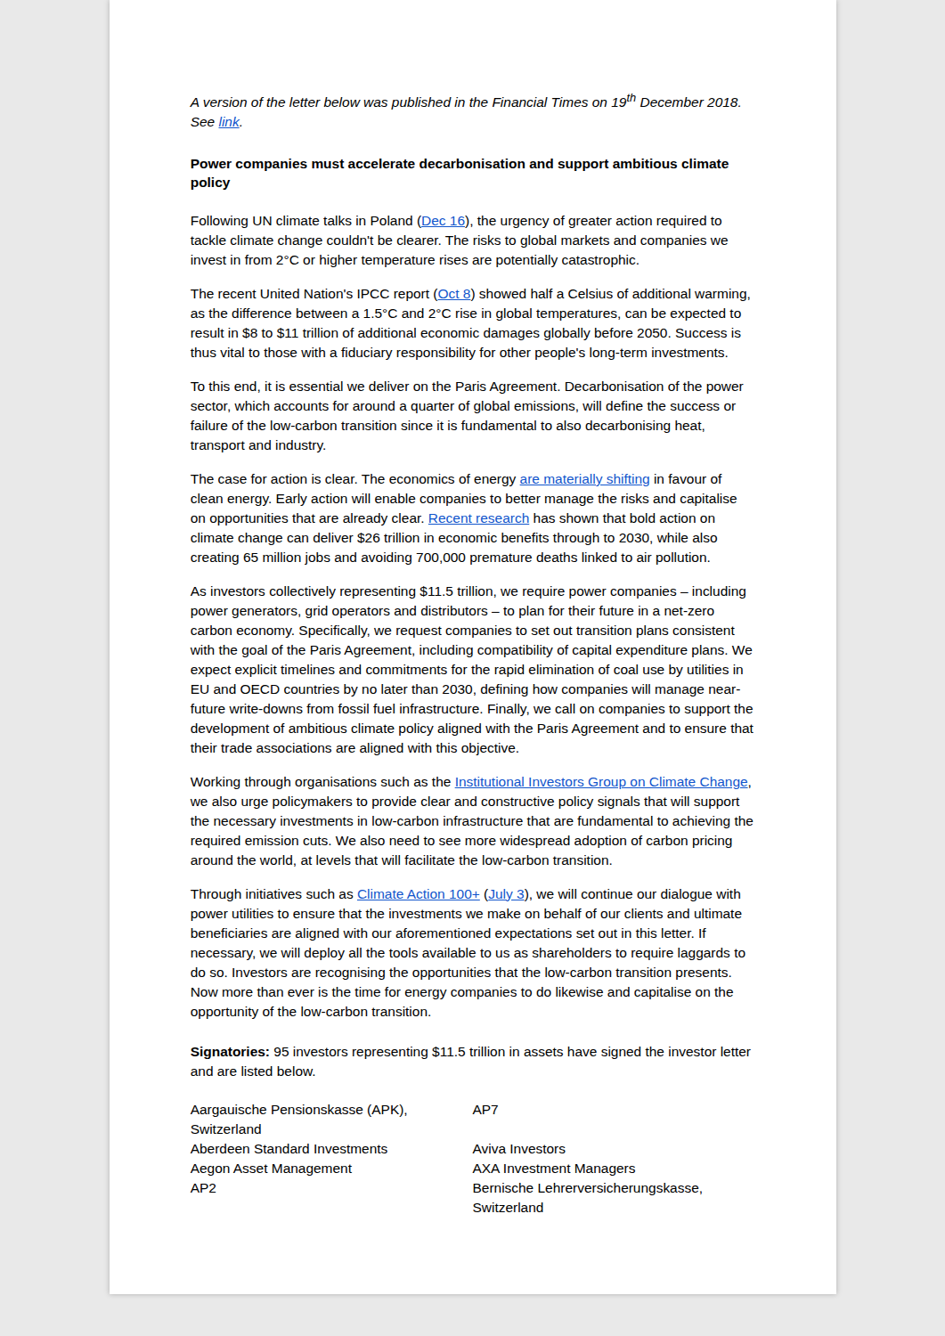A version of the letter below was published in the Financial Times on 19th December 2018. See link.
Power companies must accelerate decarbonisation and support ambitious climate policy
Following UN climate talks in Poland (Dec 16), the urgency of greater action required to tackle climate change couldn't be clearer. The risks to global markets and companies we invest in from 2°C or higher temperature rises are potentially catastrophic.
The recent United Nation's IPCC report (Oct 8) showed half a Celsius of additional warming, as the difference between a 1.5°C and 2°C rise in global temperatures, can be expected to result in $8 to $11 trillion of additional economic damages globally before 2050. Success is thus vital to those with a fiduciary responsibility for other people's long-term investments.
To this end, it is essential we deliver on the Paris Agreement. Decarbonisation of the power sector, which accounts for around a quarter of global emissions, will define the success or failure of the low-carbon transition since it is fundamental to also decarbonising heat, transport and industry.
The case for action is clear. The economics of energy are materially shifting in favour of clean energy. Early action will enable companies to better manage the risks and capitalise on opportunities that are already clear. Recent research has shown that bold action on climate change can deliver $26 trillion in economic benefits through to 2030, while also creating 65 million jobs and avoiding 700,000 premature deaths linked to air pollution.
As investors collectively representing $11.5 trillion, we require power companies – including power generators, grid operators and distributors – to plan for their future in a net-zero carbon economy. Specifically, we request companies to set out transition plans consistent with the goal of the Paris Agreement, including compatibility of capital expenditure plans. We expect explicit timelines and commitments for the rapid elimination of coal use by utilities in EU and OECD countries by no later than 2030, defining how companies will manage near-future write-downs from fossil fuel infrastructure. Finally, we call on companies to support the development of ambitious climate policy aligned with the Paris Agreement and to ensure that their trade associations are aligned with this objective.
Working through organisations such as the Institutional Investors Group on Climate Change, we also urge policymakers to provide clear and constructive policy signals that will support the necessary investments in low-carbon infrastructure that are fundamental to achieving the required emission cuts. We also need to see more widespread adoption of carbon pricing around the world, at levels that will facilitate the low-carbon transition.
Through initiatives such as Climate Action 100+ (July 3), we will continue our dialogue with power utilities to ensure that the investments we make on behalf of our clients and ultimate beneficiaries are aligned with our aforementioned expectations set out in this letter. If necessary, we will deploy all the tools available to us as shareholders to require laggards to do so. Investors are recognising the opportunities that the low-carbon transition presents. Now more than ever is the time for energy companies to do likewise and capitalise on the opportunity of the low-carbon transition.
Signatories: 95 investors representing $11.5 trillion in assets have signed the investor letter and are listed below.
| Aargauische Pensionskasse (APK), Switzerland | AP7 |
| Aberdeen Standard Investments | Aviva Investors |
| Aegon Asset Management | AXA Investment Managers |
| AP2 | Bernische Lehrerversicherungskasse, Switzerland |